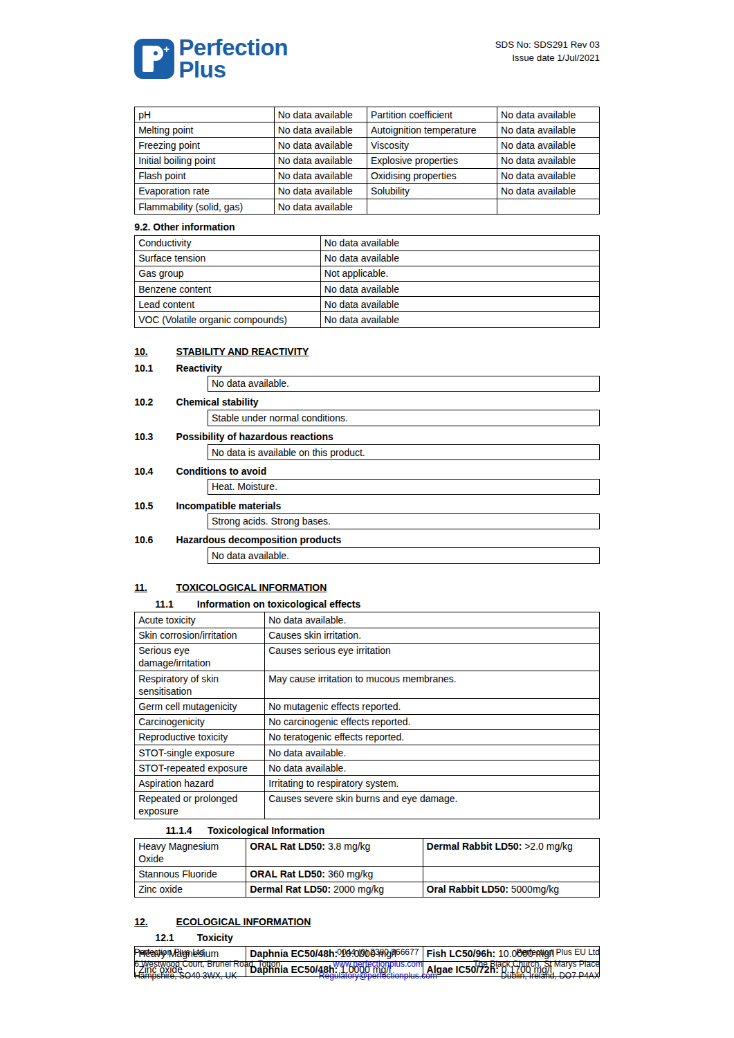+
Perfection Plus
SDS No: SDS291 Rev 03
Issue date 1/Jul/2021
| pH | No data available | Partition coefficient | No data available |
| Melting point | No data available | Autoignition temperature | No data available |
| Freezing point | No data available | Viscosity | No data available |
| Initial boiling point | No data available | Explosive properties | No data available |
| Flash point | No data available | Oxidising properties | No data available |
| Evaporation rate | No data available | Solubility | No data available |
| Flammability (solid, gas) | No data available | | |
9.2. Other information
| Conductivity | No data available |
| Surface tension | No data available |
| Gas group | Not applicable. |
| Benzene content | No data available |
| Lead content | No data available |
| VOC (Volatile organic compounds) | No data available |
10.
STABILITY AND REACTIVITY
10.1 Reactivity
| | No data available. |
10.2 Chemical stability
| | Stable under normal conditions. |
10.3 Possibility of hazardous reactions
| | No data is available on this product. |
10.4 Conditions to avoid
| | Heat. Moisture. |
10.5 Incompatible materials
| | Strong acids. Strong bases. |
10.6 Hazardous decomposition products
| | No data available. |
11.
TOXICOLOGICAL INFORMATION
11.1 Information on toxicological effects
| Acute toxicity | No data available. |
| Skin corrosion/irritation | Causes skin irritation. |
| Serious eye damage/irritation | Causes serious eye irritation |
| Respiratory of skin sensitisation | May cause irritation to mucous membranes. |
| Germ cell mutagenicity | No mutagenic effects reported. |
| Carcinogenicity | No carcinogenic effects reported. |
| Reproductive toxicity | No teratogenic effects reported. |
| STOT-single exposure | No data available. |
| STOT-repeated exposure | No data available. |
| Aspiration hazard | Irritating to respiratory system. |
| Repeated or prolonged exposure | Causes severe skin burns and eye damage. |
11.1.4 Toxicological Information
| Heavy Magnesium Oxide | ORAL Rat LD50: 3.8 mg/kg | Dermal Rabbit LD50: >2.0 mg/kg |
| Stannous Fluoride | ORAL Rat LD50: 360 mg/kg | |
| Zinc oxide | Dermal Rat LD50: 2000 mg/kg | Oral Rabbit LD50: 5000mg/kg |
12.
ECOLOGICAL INFORMATION
12.1 Toxicity
| Heavy Magnesium | Daphnia EC50/48h: 10.0000 mg/l | Fish LC50/96h: 10.0000 mg/l |
| Zinc oxide | Daphnia EC50/48h: 1.0000 mg/l | Algae IC50/72h: 0.1700 mg/l |
Perfection Plus Ltd
6 Westwood Court, Brunel Road, Totton,
Hampshire, SO40 3WX, UK
0044 (0) 2380 866677
www.perfectionplus.com
Regulatory@perfectionplus.com
Perfection Plus EU Ltd
The Black Church, St Marys Place
Dublin, Ireland, DO7 P4AX